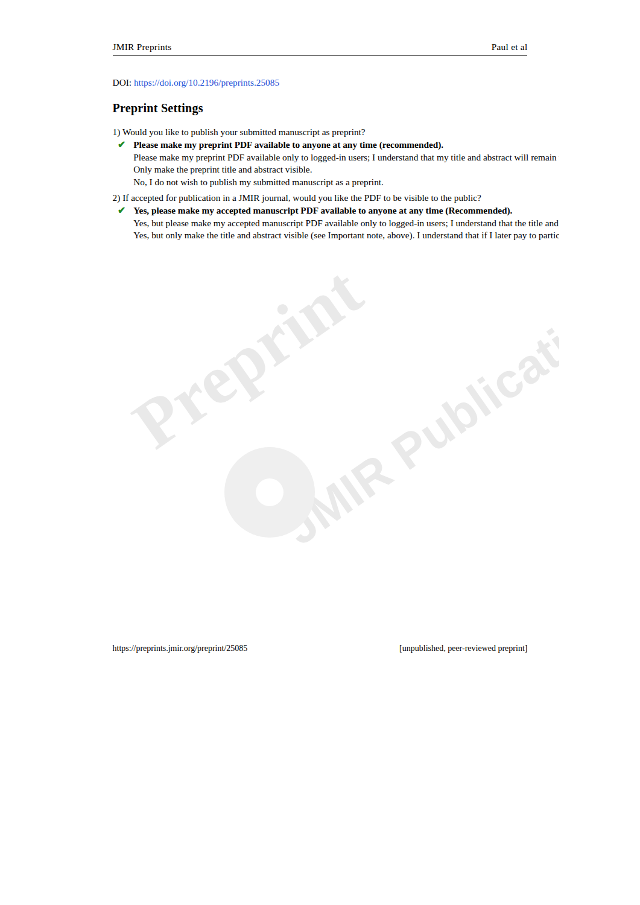Preprint
JMIR Publications
JMIR Preprints
Paul et al
DOI: https://doi.org/10.2196/preprints.25085
Preprint Settings
1) Would you like to publish your submitted manuscript as preprint?
Please make my preprint PDF available to anyone at any time (recommended).
Please make my preprint PDF available only to logged-in users; I understand that my title and abstract will remain visible to all users.
Only make the preprint title and abstract visible.
No, I do not wish to publish my submitted manuscript as a preprint.
2) If accepted for publication in a JMIR journal, would you like the PDF to be visible to the public?
Yes, please make my accepted manuscript PDF available to anyone at any time (Recommended).
Yes, but please make my accepted manuscript PDF available only to logged-in users; I understand that the title and abstract will remain v
Yes, but only make the title and abstract visible (see Important note, above). I understand that if I later pay to participate in <a href="http
https://preprints.jmir.org/preprint/25085
[unpublished, peer-reviewed preprint]